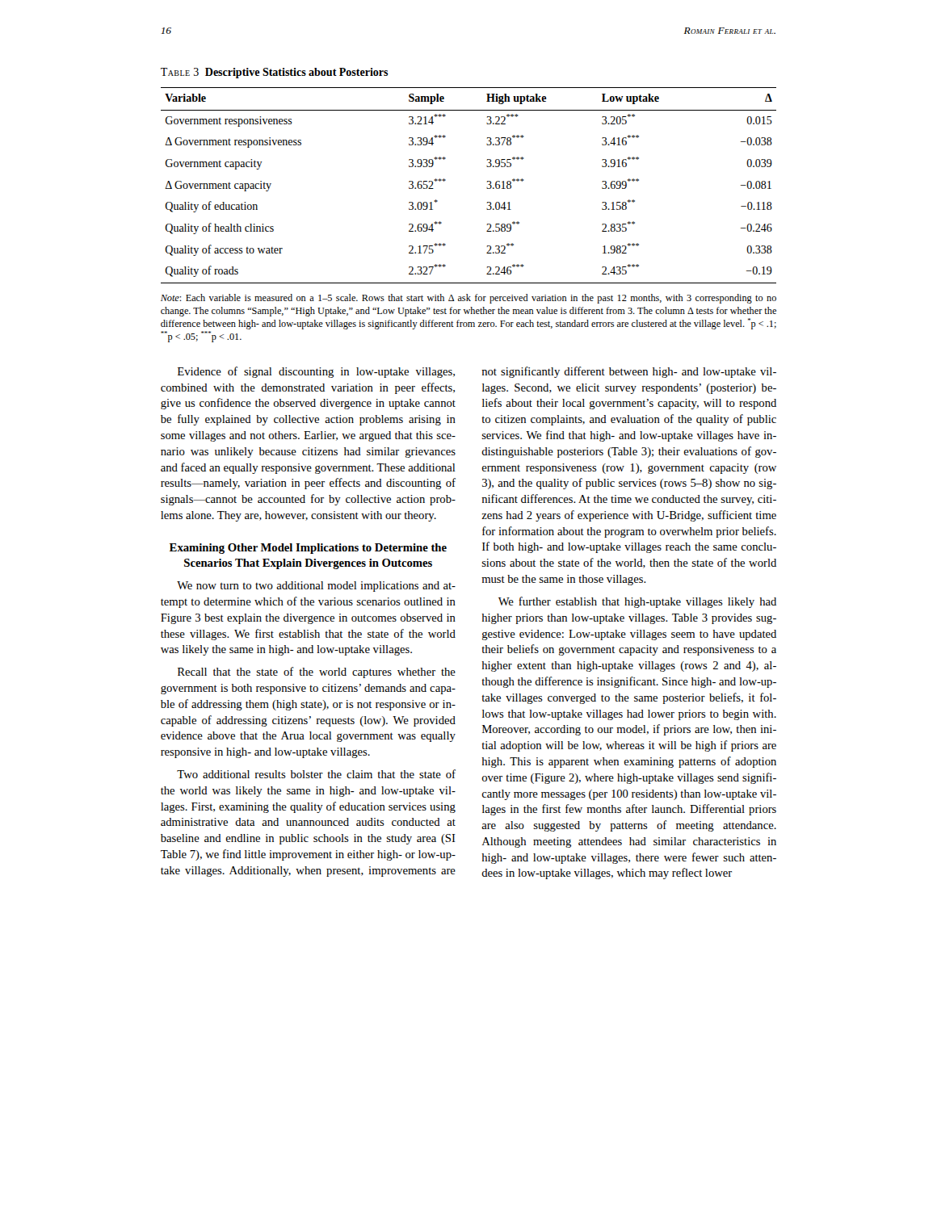16 Romain Ferrali et al.
Table 3 Descriptive Statistics about Posteriors
| Variable | Sample | High uptake | Low uptake | Δ |
| --- | --- | --- | --- | --- |
| Government responsiveness | 3.214 *** | 3.22 *** | 3.205 ** | 0.015 |
| Δ Government responsiveness | 3.394 *** | 3.378 *** | 3.416 *** | −0.038 |
| Government capacity | 3.939 *** | 3.955 *** | 3.916 *** | 0.039 |
| Δ Government capacity | 3.652 *** | 3.618 *** | 3.699 *** | −0.081 |
| Quality of education | 3.091 * | 3.041 | 3.158 ** | −0.118 |
| Quality of health clinics | 2.694 ** | 2.589 ** | 2.835 ** | −0.246 |
| Quality of access to water | 2.175 *** | 2.32 ** | 1.982 *** | 0.338 |
| Quality of roads | 2.327 *** | 2.246 *** | 2.435 *** | −0.19 |
Note: Each variable is measured on a 1–5 scale. Rows that start with Δ ask for perceived variation in the past 12 months, with 3 corresponding to no change. The columns “Sample,” “High Uptake,” and “Low Uptake” test for whether the mean value is different from 3. The column Δ tests for whether the difference between high- and low-uptake villages is significantly different from zero. For each test, standard errors are clustered at the village level. *p < .1; **p < .05; ***p < .01.
Evidence of signal discounting in low-uptake villages, combined with the demonstrated variation in peer effects, give us confidence the observed divergence in uptake cannot be fully explained by collective action problems arising in some villages and not others. Earlier, we argued that this scenario was unlikely because citizens had similar grievances and faced an equally responsive government. These additional results—namely, variation in peer effects and discounting of signals—cannot be accounted for by collective action problems alone. They are, however, consistent with our theory.
Examining Other Model Implications to Determine the Scenarios That Explain Divergences in Outcomes
We now turn to two additional model implications and attempt to determine which of the various scenarios outlined in Figure 3 best explain the divergence in outcomes observed in these villages. We first establish that the state of the world was likely the same in high- and low-uptake villages.
Recall that the state of the world captures whether the government is both responsive to citizens’ demands and capable of addressing them (high state), or is not responsive or incapable of addressing citizens’ requests (low). We provided evidence above that the Arua local government was equally responsive in high- and low-uptake villages.
Two additional results bolster the claim that the state of the world was likely the same in high- and low-uptake villages. First, examining the quality of education services using administrative data and unannounced audits conducted at baseline and endline in public schools in the study area (SI Table 7), we find little improvement in either high- or low-uptake villages. Additionally, when present, improvements are not significantly different between high- and low-uptake villages. Second, we elicit survey respondents’ (posterior) beliefs about their local government’s capacity, will to respond to citizen complaints, and evaluation of the quality of public services. We find that high- and low-uptake villages have indistinguishable posteriors (Table 3); their evaluations of government responsiveness (row 1), government capacity (row 3), and the quality of public services (rows 5–8) show no significant differences. At the time we conducted the survey, citizens had 2 years of experience with U-Bridge, sufficient time for information about the program to overwhelm prior beliefs. If both high- and low-uptake villages reach the same conclusions about the state of the world, then the state of the world must be the same in those villages.
We further establish that high-uptake villages likely had higher priors than low-uptake villages. Table 3 provides suggestive evidence: Low-uptake villages seem to have updated their beliefs on government capacity and responsiveness to a higher extent than high-uptake villages (rows 2 and 4), although the difference is insignificant. Since high- and low-uptake villages converged to the same posterior beliefs, it follows that low-uptake villages had lower priors to begin with. Moreover, according to our model, if priors are low, then initial adoption will be low, whereas it will be high if priors are high. This is apparent when examining patterns of adoption over time (Figure 2), where high-uptake villages send significantly more messages (per 100 residents) than low-uptake villages in the first few months after launch. Differential priors are also suggested by patterns of meeting attendance. Although meeting attendees had similar characteristics in high- and low-uptake villages, there were fewer such attendees in low-uptake villages, which may reflect lower